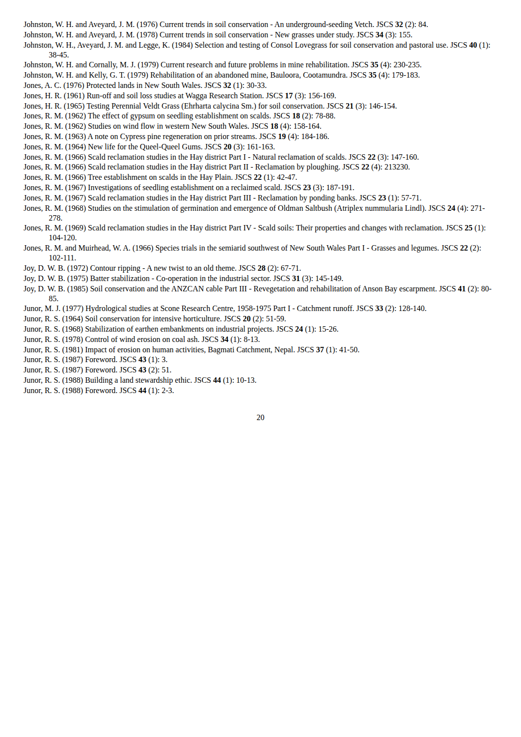Johnston, W. H. and Aveyard, J. M. (1976) Current trends in soil conservation - An underground-seeding Vetch. JSCS 32 (2): 84.
Johnston, W. H. and Aveyard, J. M. (1978) Current trends in soil conservation - New grasses under study. JSCS 34 (3): 155.
Johnston, W. H., Aveyard, J. M. and Legge, K. (1984) Selection and testing of Consol Lovegrass for soil conservation and pastoral use. JSCS 40 (1): 38-45.
Johnston, W. H. and Cornally, M. J. (1979) Current research and future problems in mine rehabilitation. JSCS 35 (4): 230-235.
Johnston, W. H. and Kelly, G. T. (1979) Rehabilitation of an abandoned mine, Bauloora, Cootamundra. JSCS 35 (4): 179-183.
Jones, A. C. (1976) Protected lands in New South Wales. JSCS 32 (1): 30-33.
Jones, H. R. (1961) Run-off and soil loss studies at Wagga Research Station. JSCS 17 (3): 156-169.
Jones, H. R. (1965) Testing Perennial Veldt Grass (Ehrharta calycina Sm.) for soil conservation. JSCS 21 (3): 146-154.
Jones, R. M. (1962) The effect of gypsum on seedling establishment on scalds. JSCS 18 (2): 78-88.
Jones, R. M. (1962) Studies on wind flow in western New South Wales. JSCS 18 (4): 158-164.
Jones, R. M. (1963) A note on Cypress pine regeneration on prior streams. JSCS 19 (4): 184-186.
Jones, R. M. (1964) New life for the Queel-Queel Gums. JSCS 20 (3): 161-163.
Jones, R. M. (1966) Scald reclamation studies in the Hay district Part I - Natural reclamation of scalds. JSCS 22 (3): 147-160.
Jones, R. M. (1966) Scald reclamation studies in the Hay district Part II - Reclamation by ploughing. JSCS 22 (4): 213230.
Jones, R. M. (1966) Tree establishment on scalds in the Hay Plain. JSCS 22 (1): 42-47.
Jones, R. M. (1967) Investigations of seedling establishment on a reclaimed scald. JSCS 23 (3): 187-191.
Jones, R. M. (1967) Scald reclamation studies in the Hay district Part III - Reclamation by ponding banks. JSCS 23 (1): 57-71.
Jones, R. M. (1968) Studies on the stimulation of germination and emergence of Oldman Saltbush (Atriplex nummularia Lindl). JSCS 24 (4): 271-278.
Jones, R. M. (1969) Scald reclamation studies in the Hay district Part IV - Scald soils: Their properties and changes with reclamation. JSCS 25 (1): 104-120.
Jones, R. M. and Muirhead, W. A. (1966) Species trials in the semiarid southwest of New South Wales Part I - Grasses and legumes. JSCS 22 (2): 102-111.
Joy, D. W. B. (1972) Contour ripping - A new twist to an old theme. JSCS 28 (2): 67-71.
Joy, D. W. B. (1975) Batter stabilization - Co-operation in the industrial sector. JSCS 31 (3): 145-149.
Joy, D. W. B. (1985) Soil conservation and the ANZCAN cable Part III - Revegetation and rehabilitation of Anson Bay escarpment. JSCS 41 (2): 80-85.
Junor, M. J. (1977) Hydrological studies at Scone Research Centre, 1958-1975 Part I - Catchment runoff. JSCS 33 (2): 128-140.
Junor, R. S. (1964) Soil conservation for intensive horticulture. JSCS 20 (2): 51-59.
Junor, R. S. (1968) Stabilization of earthen embankments on industrial projects. JSCS 24 (1): 15-26.
Junor, R. S. (1978) Control of wind erosion on coal ash. JSCS 34 (1): 8-13.
Junor, R. S. (1981) Impact of erosion on human activities, Bagmati Catchment, Nepal. JSCS 37 (1): 41-50.
Junor, R. S. (1987) Foreword. JSCS 43 (1): 3.
Junor, R. S. (1987) Foreword. JSCS 43 (2): 51.
Junor, R. S. (1988) Building a land stewardship ethic. JSCS 44 (1): 10-13.
Junor, R. S. (1988) Foreword. JSCS 44 (1): 2-3.
20